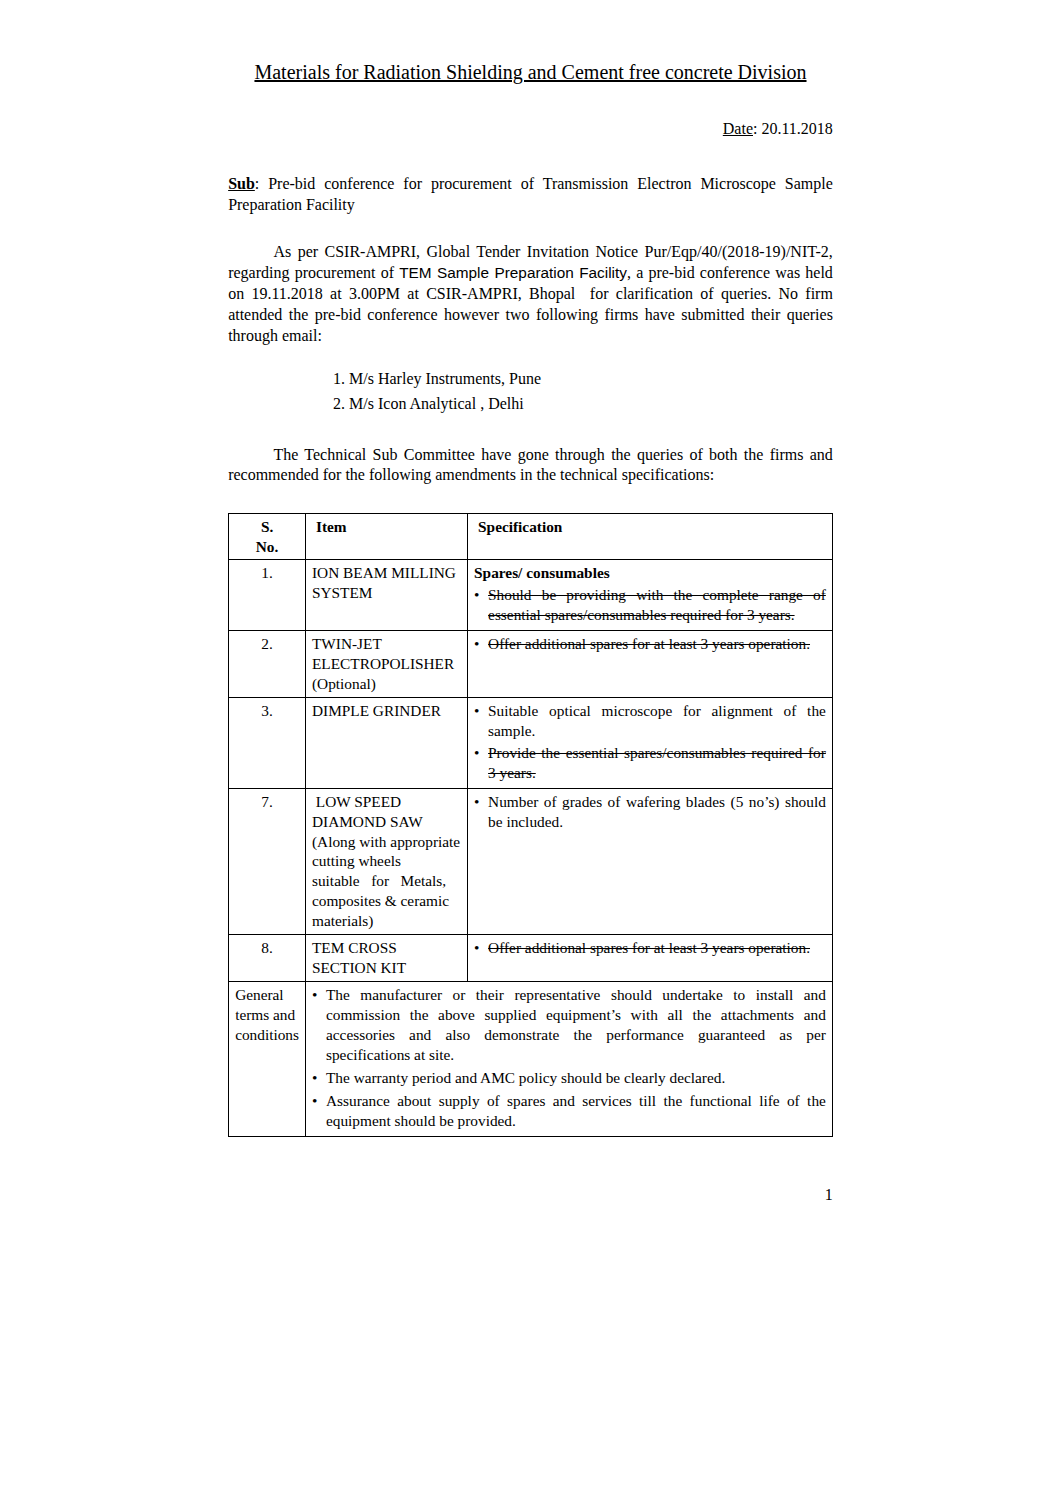Materials for Radiation Shielding and Cement free concrete Division
Date: 20.11.2018
Sub: Pre-bid conference for procurement of Transmission Electron Microscope Sample Preparation Facility
As per CSIR-AMPRI, Global Tender Invitation Notice Pur/Eqp/40/(2018-19)/NIT-2, regarding procurement of TEM Sample Preparation Facility, a pre-bid conference was held on 19.11.2018 at 3.00PM at CSIR-AMPRI, Bhopal for clarification of queries. No firm attended the pre-bid conference however two following firms have submitted their queries through email:
M/s Harley Instruments, Pune
M/s Icon Analytical , Delhi
The Technical Sub Committee have gone through the queries of both the firms and recommended for the following amendments in the technical specifications:
| S. No. | Item | Specification |
| --- | --- | --- |
| 1. | ION BEAM MILLING SYSTEM | Spares/ consumables Should be providing with the complete range of essential spares/consumables required for 3 years. |
| 2. | TWIN-JET ELECTROPOLISHER (Optional) | Offer additional spares for at least 3 years operation. |
| 3. | DIMPLE GRINDER | Suitable optical microscope for alignment of the sample. Provide the essential spares/consumables required for 3 years. |
| 7. | LOW SPEED DIAMOND SAW (Along with appropriate cutting wheels suitable for Metals, composites & ceramic materials) | Number of grades of wafering blades (5 no’s) should be included. |
| 8. | TEM CROSS SECTION KIT | Offer additional spares for at least 3 years operation. |
| General terms and conditions | The manufacturer or their representative should undertake to install and commission the above supplied equipment’s with all the attachments and accessories and also demonstrate the performance guaranteed as per specifications at site. The warranty period and AMC policy should be clearly declared. Assurance about supply of spares and services till the functional life of the equipment should be provided. |
1